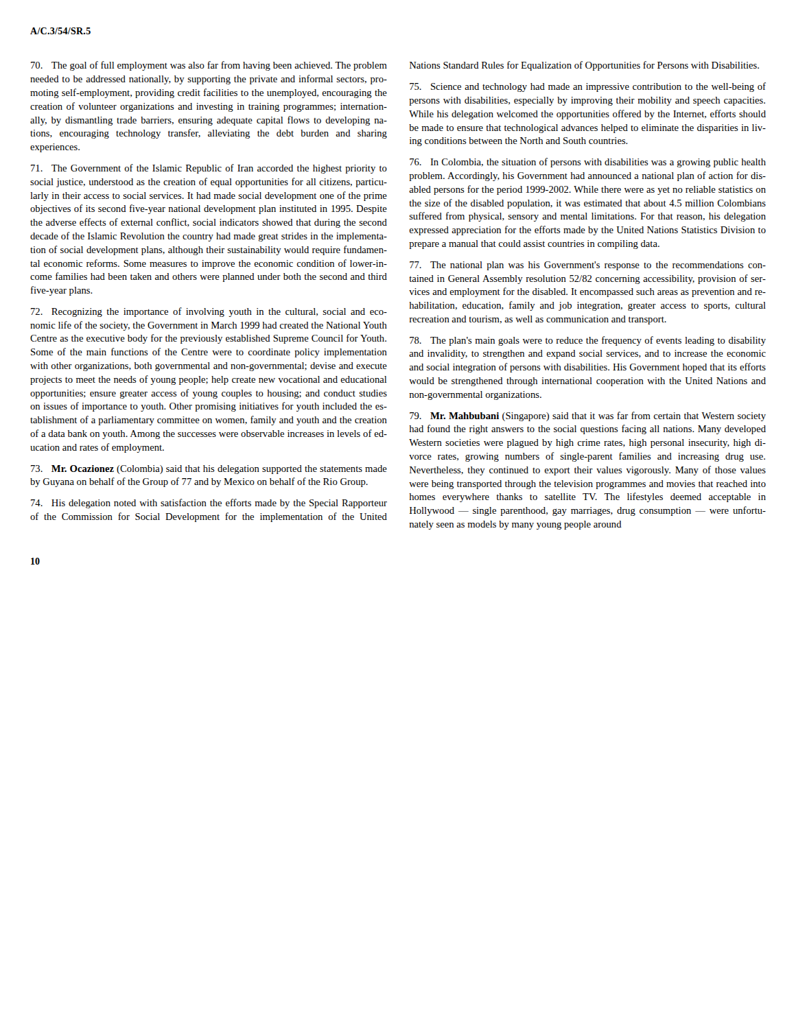A/C.3/54/SR.5
70. The goal of full employment was also far from having been achieved. The problem needed to be addressed nationally, by supporting the private and informal sectors, promoting self-employment, providing credit facilities to the unemployed, encouraging the creation of volunteer organizations and investing in training programmes; internationally, by dismantling trade barriers, ensuring adequate capital flows to developing nations, encouraging technology transfer, alleviating the debt burden and sharing experiences.
71. The Government of the Islamic Republic of Iran accorded the highest priority to social justice, understood as the creation of equal opportunities for all citizens, particularly in their access to social services. It had made social development one of the prime objectives of its second five-year national development plan instituted in 1995. Despite the adverse effects of external conflict, social indicators showed that during the second decade of the Islamic Revolution the country had made great strides in the implementation of social development plans, although their sustainability would require fundamental economic reforms. Some measures to improve the economic condition of lower-income families had been taken and others were planned under both the second and third five-year plans.
72. Recognizing the importance of involving youth in the cultural, social and economic life of the society, the Government in March 1999 had created the National Youth Centre as the executive body for the previously established Supreme Council for Youth. Some of the main functions of the Centre were to coordinate policy implementation with other organizations, both governmental and non-governmental; devise and execute projects to meet the needs of young people; help create new vocational and educational opportunities; ensure greater access of young couples to housing; and conduct studies on issues of importance to youth. Other promising initiatives for youth included the establishment of a parliamentary committee on women, family and youth and the creation of a data bank on youth. Among the successes were observable increases in levels of education and rates of employment.
73. Mr. Ocazionez (Colombia) said that his delegation supported the statements made by Guyana on behalf of the Group of 77 and by Mexico on behalf of the Rio Group.
74. His delegation noted with satisfaction the efforts made by the Special Rapporteur of the Commission for Social Development for the implementation of the United Nations Standard Rules for Equalization of Opportunities for Persons with Disabilities.
75. Science and technology had made an impressive contribution to the well-being of persons with disabilities, especially by improving their mobility and speech capacities. While his delegation welcomed the opportunities offered by the Internet, efforts should be made to ensure that technological advances helped to eliminate the disparities in living conditions between the North and South countries.
76. In Colombia, the situation of persons with disabilities was a growing public health problem. Accordingly, his Government had announced a national plan of action for disabled persons for the period 1999-2002. While there were as yet no reliable statistics on the size of the disabled population, it was estimated that about 4.5 million Colombians suffered from physical, sensory and mental limitations. For that reason, his delegation expressed appreciation for the efforts made by the United Nations Statistics Division to prepare a manual that could assist countries in compiling data.
77. The national plan was his Government's response to the recommendations contained in General Assembly resolution 52/82 concerning accessibility, provision of services and employment for the disabled. It encompassed such areas as prevention and rehabilitation, education, family and job integration, greater access to sports, cultural recreation and tourism, as well as communication and transport.
78. The plan's main goals were to reduce the frequency of events leading to disability and invalidity, to strengthen and expand social services, and to increase the economic and social integration of persons with disabilities. His Government hoped that its efforts would be strengthened through international cooperation with the United Nations and non-governmental organizations.
79. Mr. Mahbubani (Singapore) said that it was far from certain that Western society had found the right answers to the social questions facing all nations. Many developed Western societies were plagued by high crime rates, high personal insecurity, high divorce rates, growing numbers of single-parent families and increasing drug use. Nevertheless, they continued to export their values vigorously. Many of those values were being transported through the television programmes and movies that reached into homes everywhere thanks to satellite TV. The lifestyles deemed acceptable in Hollywood — single parenthood, gay marriages, drug consumption — were unfortunately seen as models by many young people around
10